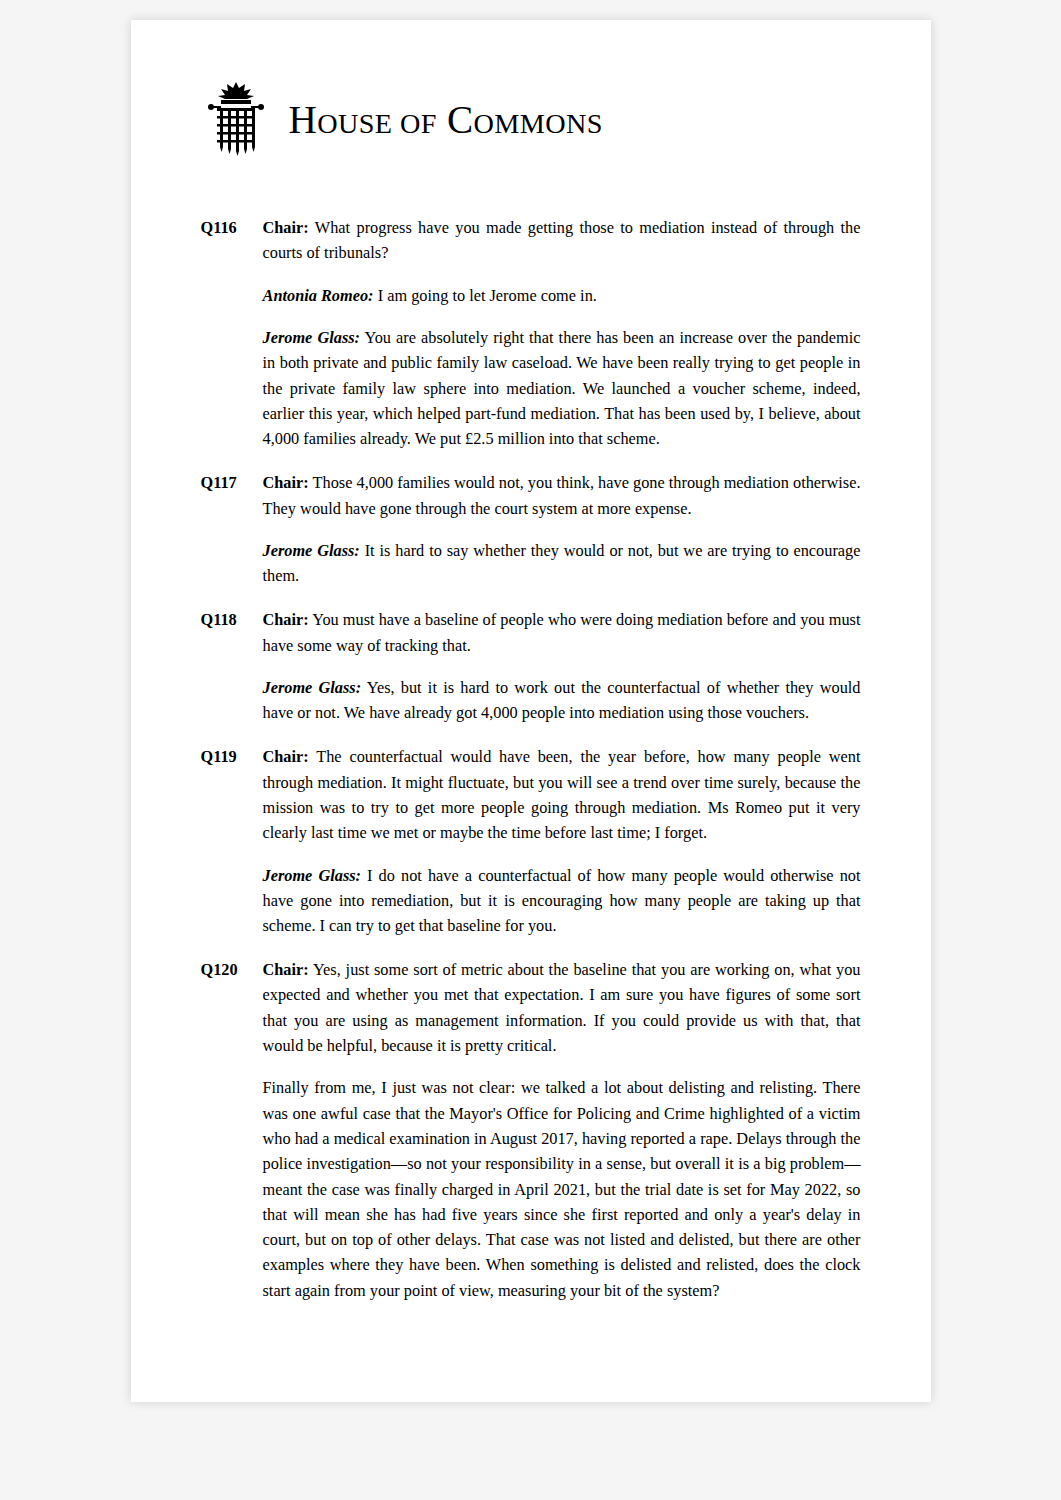HOUSE OF COMMONS
Q116
Chair: What progress have you made getting those to mediation instead of through the courts of tribunals?
Antonia Romeo: I am going to let Jerome come in.
Jerome Glass: You are absolutely right that there has been an increase over the pandemic in both private and public family law caseload. We have been really trying to get people in the private family law sphere into mediation. We launched a voucher scheme, indeed, earlier this year, which helped part-fund mediation. That has been used by, I believe, about 4,000 families already. We put £2.5 million into that scheme.
Q117
Chair: Those 4,000 families would not, you think, have gone through mediation otherwise. They would have gone through the court system at more expense.
Jerome Glass: It is hard to say whether they would or not, but we are trying to encourage them.
Q118
Chair: You must have a baseline of people who were doing mediation before and you must have some way of tracking that.
Jerome Glass: Yes, but it is hard to work out the counterfactual of whether they would have or not. We have already got 4,000 people into mediation using those vouchers.
Q119
Chair: The counterfactual would have been, the year before, how many people went through mediation. It might fluctuate, but you will see a trend over time surely, because the mission was to try to get more people going through mediation. Ms Romeo put it very clearly last time we met or maybe the time before last time; I forget.
Jerome Glass: I do not have a counterfactual of how many people would otherwise not have gone into remediation, but it is encouraging how many people are taking up that scheme. I can try to get that baseline for you.
Q120
Chair: Yes, just some sort of metric about the baseline that you are working on, what you expected and whether you met that expectation. I am sure you have figures of some sort that you are using as management information. If you could provide us with that, that would be helpful, because it is pretty critical.
Finally from me, I just was not clear: we talked a lot about delisting and relisting. There was one awful case that the Mayor's Office for Policing and Crime highlighted of a victim who had a medical examination in August 2017, having reported a rape. Delays through the police investigation—so not your responsibility in a sense, but overall it is a big problem—meant the case was finally charged in April 2021, but the trial date is set for May 2022, so that will mean she has had five years since she first reported and only a year's delay in court, but on top of other delays. That case was not listed and delisted, but there are other examples where they have been. When something is delisted and relisted, does the clock start again from your point of view, measuring your bit of the system?